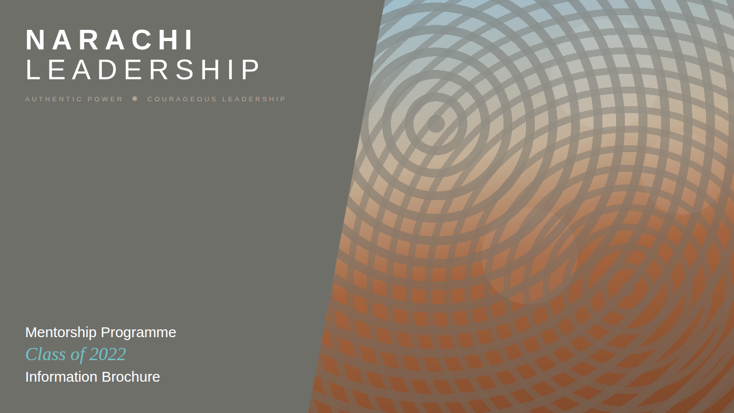Narachi Leadership
Authentic Power ✺ Courageous Leadership
Mentorship Programme
Class of 2022
Information Brochure